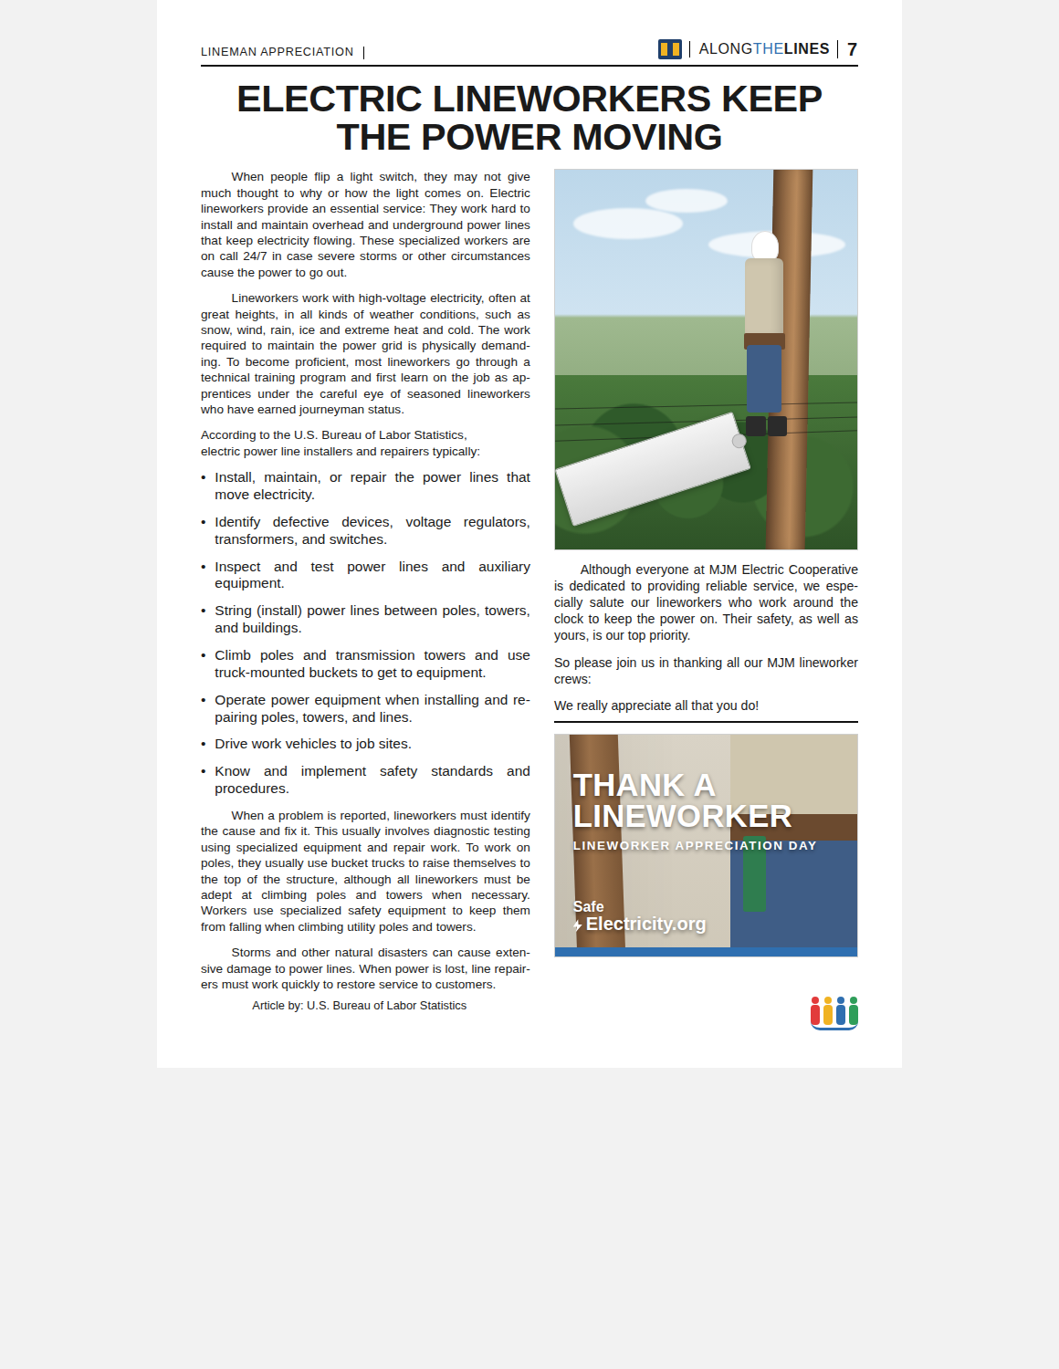LINEMAN APPRECIATION
ALONG THE LINES
7
ELECTRIC LINEWORKERS KEEP THE POWER MOVING
When people flip a light switch, they may not give much thought to why or how the light comes on. Electric lineworkers provide an essential service: They work hard to install and maintain overhead and underground power lines that keep electricity flowing. These specialized workers are on call 24/7 in case severe storms or other circumstances cause the power to go out.
Lineworkers work with high-voltage electricity, often at great heights, in all kinds of weather conditions, such as snow, wind, rain, ice and extreme heat and cold. The work required to maintain the power grid is physically demanding. To become proficient, most lineworkers go through a technical training program and first learn on the job as apprentices under the careful eye of seasoned lineworkers who have earned journeyman status.
According to the U.S. Bureau of Labor Statistics,
electric power line installers and repairers typically:
Install, maintain, or repair the power lines that move electricity.
Identify defective devices, voltage regulators, transformers, and switches.
Inspect and test power lines and auxiliary equipment.
String (install) power lines between poles, towers, and buildings.
Climb poles and transmission towers and use truck-mounted buckets to get to equipment.
Operate power equipment when installing and repairing poles, towers, and lines.
Drive work vehicles to job sites.
Know and implement safety standards and procedures.
When a problem is reported, lineworkers must identify the cause and fix it. This usually involves diagnostic testing using specialized equipment and repair work. To work on poles, they usually use bucket trucks to raise themselves to the top of the structure, although all lineworkers must be adept at climbing poles and towers when necessary. Workers use specialized safety equipment to keep them from falling when climbing utility poles and towers.
Storms and other natural disasters can cause extensive damage to power lines. When power is lost, line repairers must work quickly to restore service to customers.
Article by: U.S. Bureau of Labor Statistics
Although everyone at MJM Electric Cooperative is dedicated to providing reliable service, we especially salute our lineworkers who work around the clock to keep the power on. Their safety, as well as yours, is our top priority.
So please join us in thanking all our MJM lineworker crews:
We really appreciate all that you do!
THANK A LINEWORKER LINEWORKER APPRECIATION DAY Safe Electricity.org